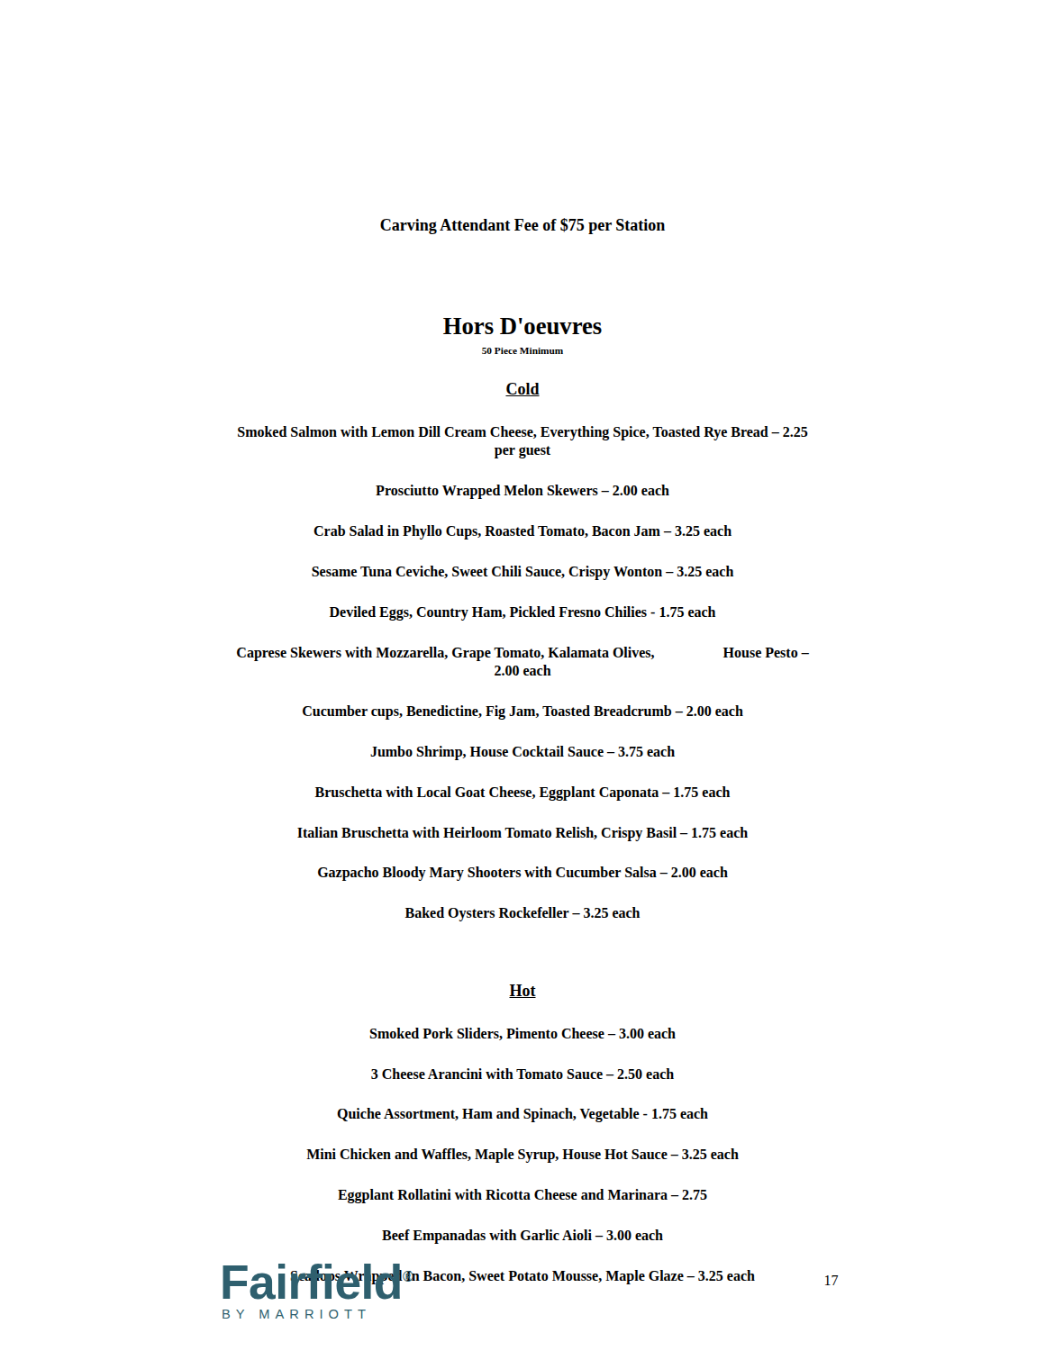Carving Attendant Fee of $75 per Station
Hors D'oeuvres
50 Piece Minimum
Cold
Smoked Salmon with Lemon Dill Cream Cheese, Everything Spice, Toasted Rye Bread – 2.25 per guest
Prosciutto Wrapped Melon Skewers – 2.00 each
Crab Salad in Phyllo Cups, Roasted Tomato, Bacon Jam – 3.25 each
Sesame Tuna Ceviche, Sweet Chili Sauce, Crispy Wonton – 3.25 each
Deviled Eggs, Country Ham, Pickled Fresno Chilies - 1.75 each
Caprese Skewers with Mozzarella, Grape Tomato, Kalamata Olives, House Pesto – 2.00 each
Cucumber cups, Benedictine, Fig Jam, Toasted Breadcrumb – 2.00 each
Jumbo Shrimp, House Cocktail Sauce – 3.75 each
Bruschetta with Local Goat Cheese, Eggplant Caponata – 1.75 each
Italian Bruschetta with Heirloom Tomato Relish, Crispy Basil – 1.75 each
Gazpacho Bloody Mary Shooters with Cucumber Salsa – 2.00 each
Baked Oysters Rockefeller – 3.25 each
Hot
Smoked Pork Sliders, Pimento Cheese – 3.00 each
3 Cheese Arancini with Tomato Sauce – 2.50 each
Quiche Assortment, Ham and Spinach, Vegetable - 1.75 each
Mini Chicken and Waffles, Maple Syrup, House Hot Sauce – 3.25 each
Eggplant Rollatini with Ricotta Cheese and Marinara – 2.75
Beef Empanadas with Garlic Aioli – 3.00 each
Scallops Wrapped In Bacon, Sweet Potato Mousse, Maple Glaze – 3.25 each
17
Fairfield®
BY MARRIOTT